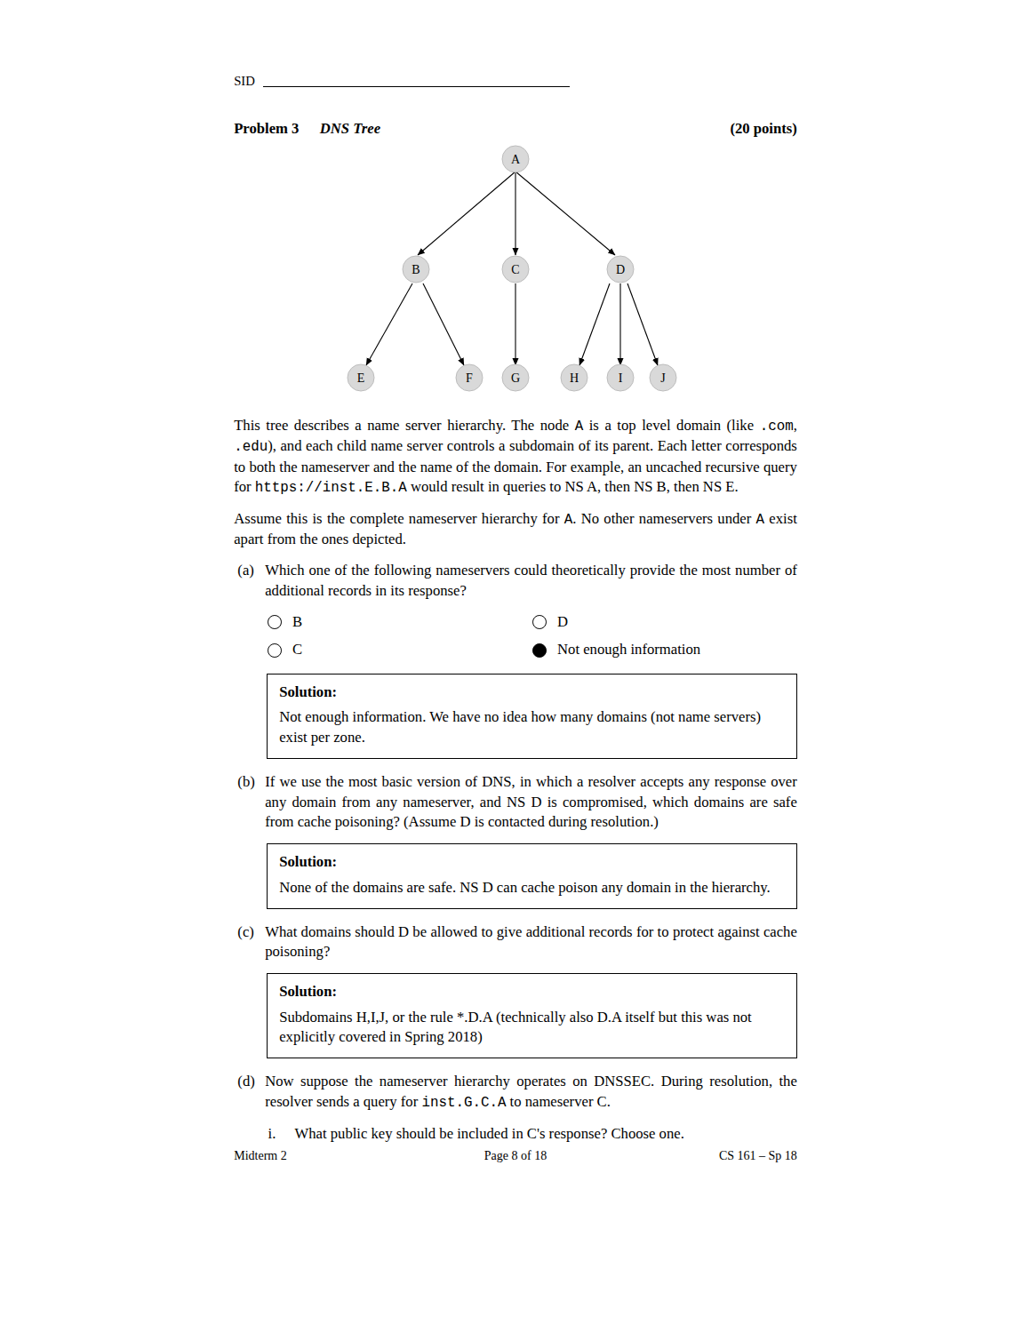SID
Problem 3 DNS Tree (20 points)
A B C D E F G H I J
This tree describes a name server hierarchy. The node A is a top level domain (like .com, .edu), and each child name server controls a subdomain of its parent. Each letter corresponds to both the nameserver and the name of the domain. For example, an uncached recursive query for https://inst.E.B.A would result in queries to NS A, then NS B, then NS E.
Assume this is the complete nameserver hierarchy for A. No other nameservers under A exist apart from the ones depicted.
Which one of the following nameservers could theoretically provide the most number of additional records in its response?
B
D
C
Not enough information
Solution:
Not enough information. We have no idea how many domains (not name servers) exist per zone.
If we use the most basic version of DNS, in which a resolver accepts any response over any domain from any nameserver, and NS D is compromised, which domains are safe from cache poisoning? (Assume D is contacted during resolution.)
Solution:
None of the domains are safe. NS D can cache poison any domain in the hierarchy.
What domains should D be allowed to give additional records for to protect against cache poisoning?
Solution:
Subdomains H,I,J, or the rule *.D.A (technically also D.A itself but this was not explicitly covered in Spring 2018)
Now suppose the nameserver hierarchy operates on DNSSEC. During resolution, the resolver sends a query for inst.G.C.A to nameserver C.
What public key should be included in C's response? Choose one.
Midterm 2
Page 8 of 18
CS 161 – Sp 18